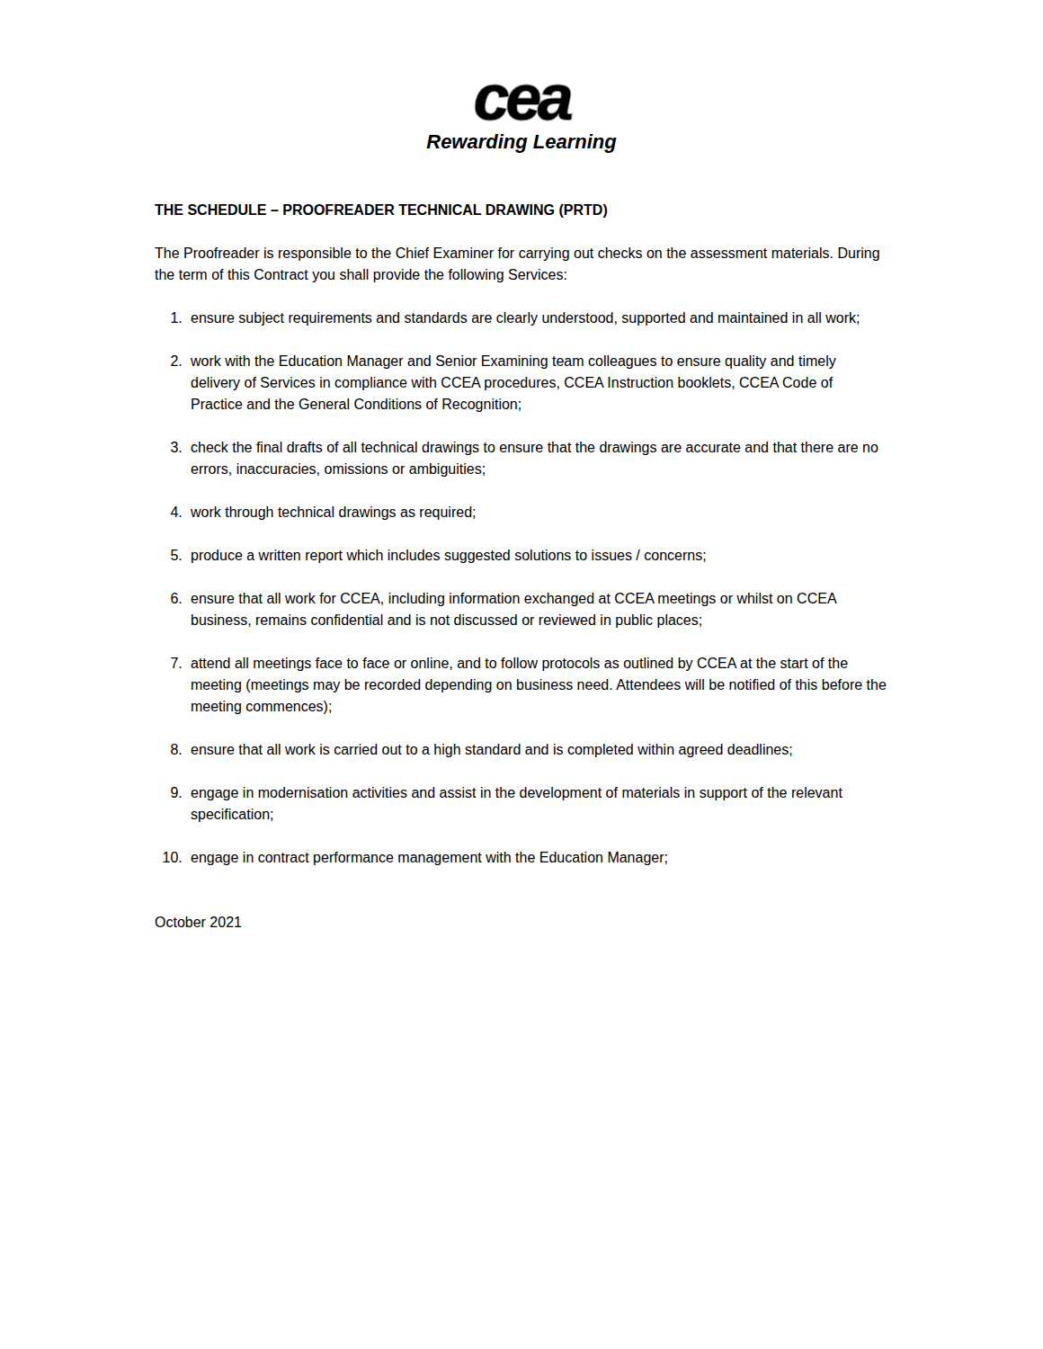cea
Rewarding Learning
THE SCHEDULE – PROOFREADER TECHNICAL DRAWING (PRTD)
The Proofreader is responsible to the Chief Examiner for carrying out checks on the assessment materials. During the term of this Contract you shall provide the following Services:
ensure subject requirements and standards are clearly understood, supported and maintained in all work;
work with the Education Manager and Senior Examining team colleagues to ensure quality and timely delivery of Services in compliance with CCEA procedures, CCEA Instruction booklets, CCEA Code of Practice and the General Conditions of Recognition;
check the final drafts of all technical drawings to ensure that the drawings are accurate and that there are no errors, inaccuracies, omissions or ambiguities;
work through technical drawings as required;
produce a written report which includes suggested solutions to issues / concerns;
ensure that all work for CCEA, including information exchanged at CCEA meetings or whilst on CCEA business, remains confidential and is not discussed or reviewed in public places;
attend all meetings face to face or online, and to follow protocols as outlined by CCEA at the start of the meeting (meetings may be recorded depending on business need. Attendees will be notified of this before the meeting commences);
ensure that all work is carried out to a high standard and is completed within agreed deadlines;
engage in modernisation activities and assist in the development of materials in support of the relevant specification;
engage in contract performance management with the Education Manager;
October 2021